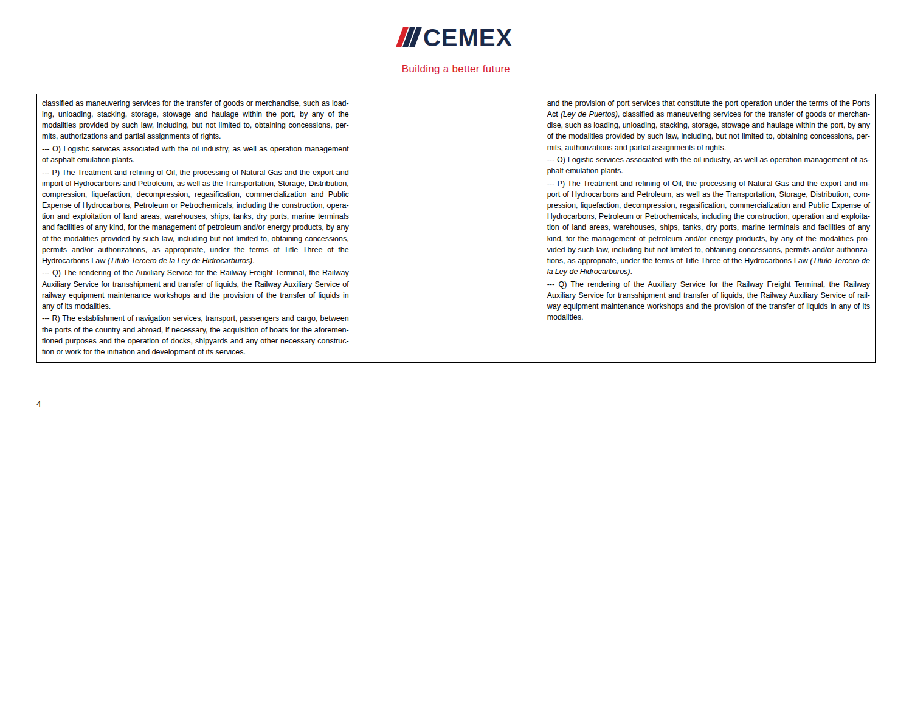CEMEX
Building a better future
| classified as maneuvering services for the transfer of goods or merchandise, such as loading, unloading, stacking, storage, stowage and haulage within the port, by any of the modalities provided by such law, including, but not limited to, obtaining concessions, permits, authorizations and partial assignments of rights. --- O) Logistic services associated with the oil industry, as well as operation management of asphalt emulation plants. --- P) The Treatment and refining of Oil, the processing of Natural Gas and the export and import of Hydrocarbons and Petroleum, as well as the Transportation, Storage, Distribution, compression, liquefaction, decompression, regasification, commercialization and Public Expense of Hydrocarbons, Petroleum or Petrochemicals, including the construction, operation and exploitation of land areas, warehouses, ships, tanks, dry ports, marine terminals and facilities of any kind, for the management of petroleum and/or energy products, by any of the modalities provided by such law, including but not limited to, obtaining concessions, permits and/or authorizations, as appropriate, under the terms of Title Three of the Hydrocarbons Law (Título Tercero de la Ley de Hidrocarburos) . --- Q) The rendering of the Auxiliary Service for the Railway Freight Terminal, the Railway Auxiliary Service for transshipment and transfer of liquids, the Railway Auxiliary Service of railway equipment maintenance workshops and the provision of the transfer of liquids in any of its modalities. --- R) The establishment of navigation services, transport, passengers and cargo, between the ports of the country and abroad, if necessary, the acquisition of boats for the aforementioned purposes and the operation of docks, shipyards and any other necessary construction or work for the initiation and development of its services. | | and the provision of port services that constitute the port operation under the terms of the Ports Act (Ley de Puertos) , classified as maneuvering services for the transfer of goods or merchandise, such as loading, unloading, stacking, storage, stowage and haulage within the port, by any of the modalities provided by such law, including, but not limited to, obtaining concessions, permits, authorizations and partial assignments of rights. --- O) Logistic services associated with the oil industry, as well as operation management of asphalt emulation plants. --- P) The Treatment and refining of Oil, the processing of Natural Gas and the export and import of Hydrocarbons and Petroleum, as well as the Transportation, Storage, Distribution, compression, liquefaction, decompression, regasification, commercialization and Public Expense of Hydrocarbons, Petroleum or Petrochemicals, including the construction, operation and exploitation of land areas, warehouses, ships, tanks, dry ports, marine terminals and facilities of any kind, for the management of petroleum and/or energy products, by any of the modalities provided by such law, including but not limited to, obtaining concessions, permits and/or authorizations, as appropriate, under the terms of Title Three of the Hydrocarbons Law (Título Tercero de la Ley de Hidrocarburos) . --- Q) The rendering of the Auxiliary Service for the Railway Freight Terminal, the Railway Auxiliary Service for transshipment and transfer of liquids, the Railway Auxiliary Service of railway equipment maintenance workshops and the provision of the transfer of liquids in any of its modalities. |
4